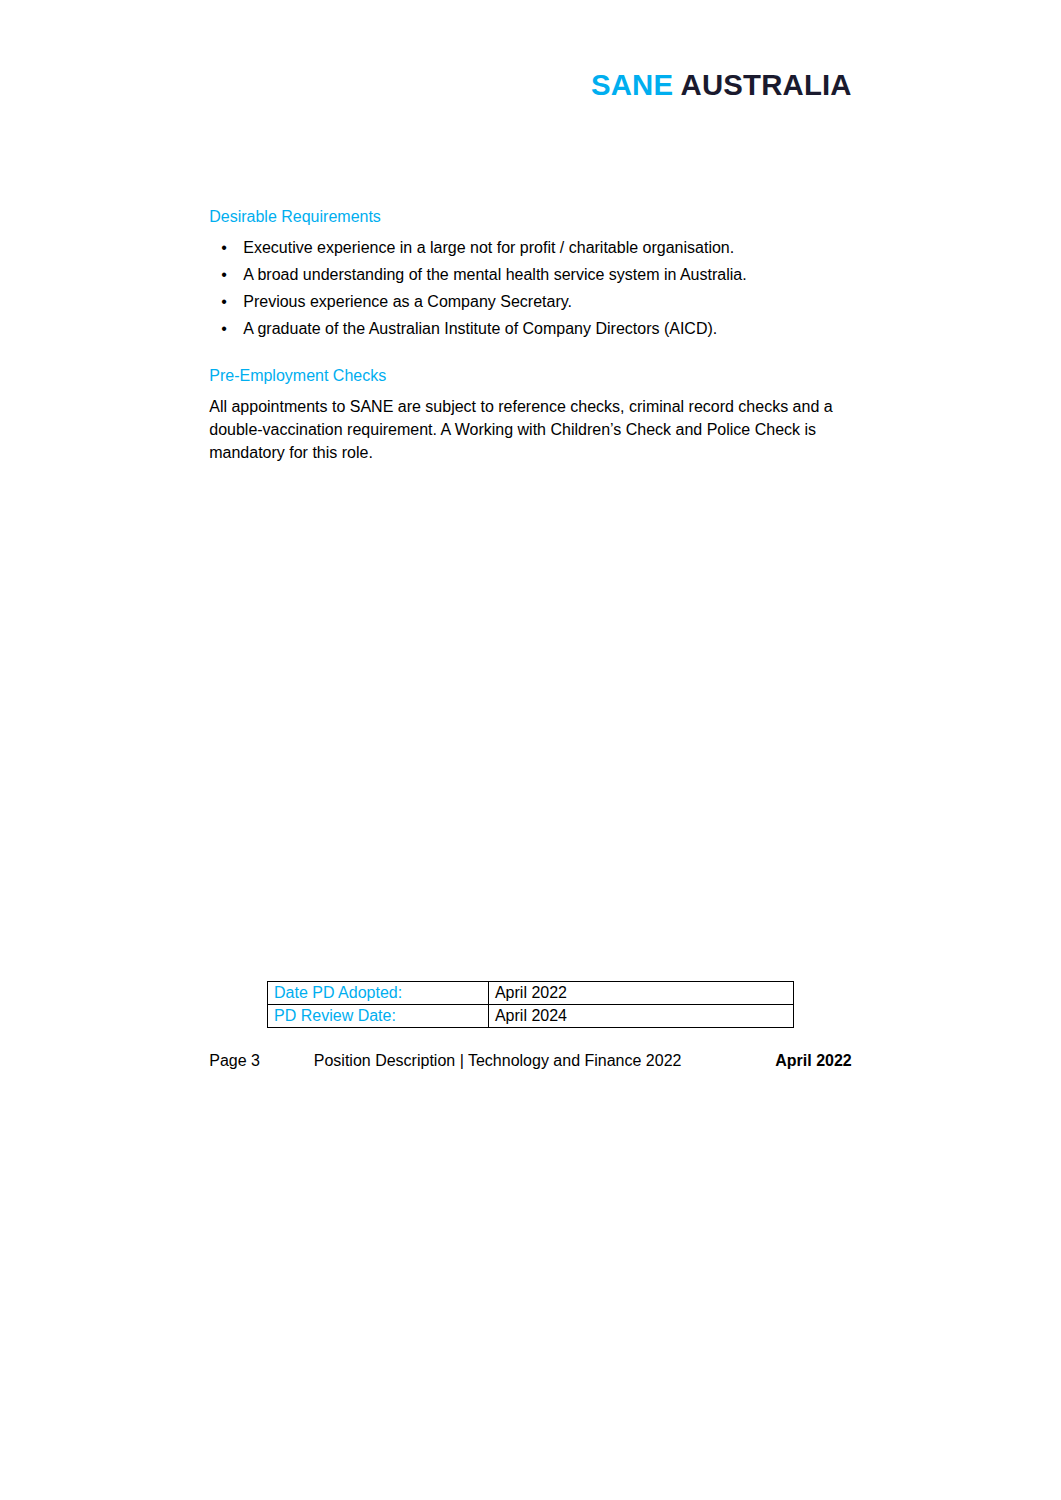SANE AUSTRALIA
Desirable Requirements
Executive experience in a large not for profit / charitable organisation.
A broad understanding of the mental health service system in Australia.
Previous experience as a Company Secretary.
A graduate of the Australian Institute of Company Directors (AICD).
Pre-Employment Checks
All appointments to SANE are subject to reference checks, criminal record checks and a double-vaccination requirement. A Working with Children’s Check and Police Check is mandatory for this role.
| Date PD Adopted: | April 2022 |
| PD Review Date: | April 2024 |
Page 3
Position Description | Technology and Finance 2022
April 2022